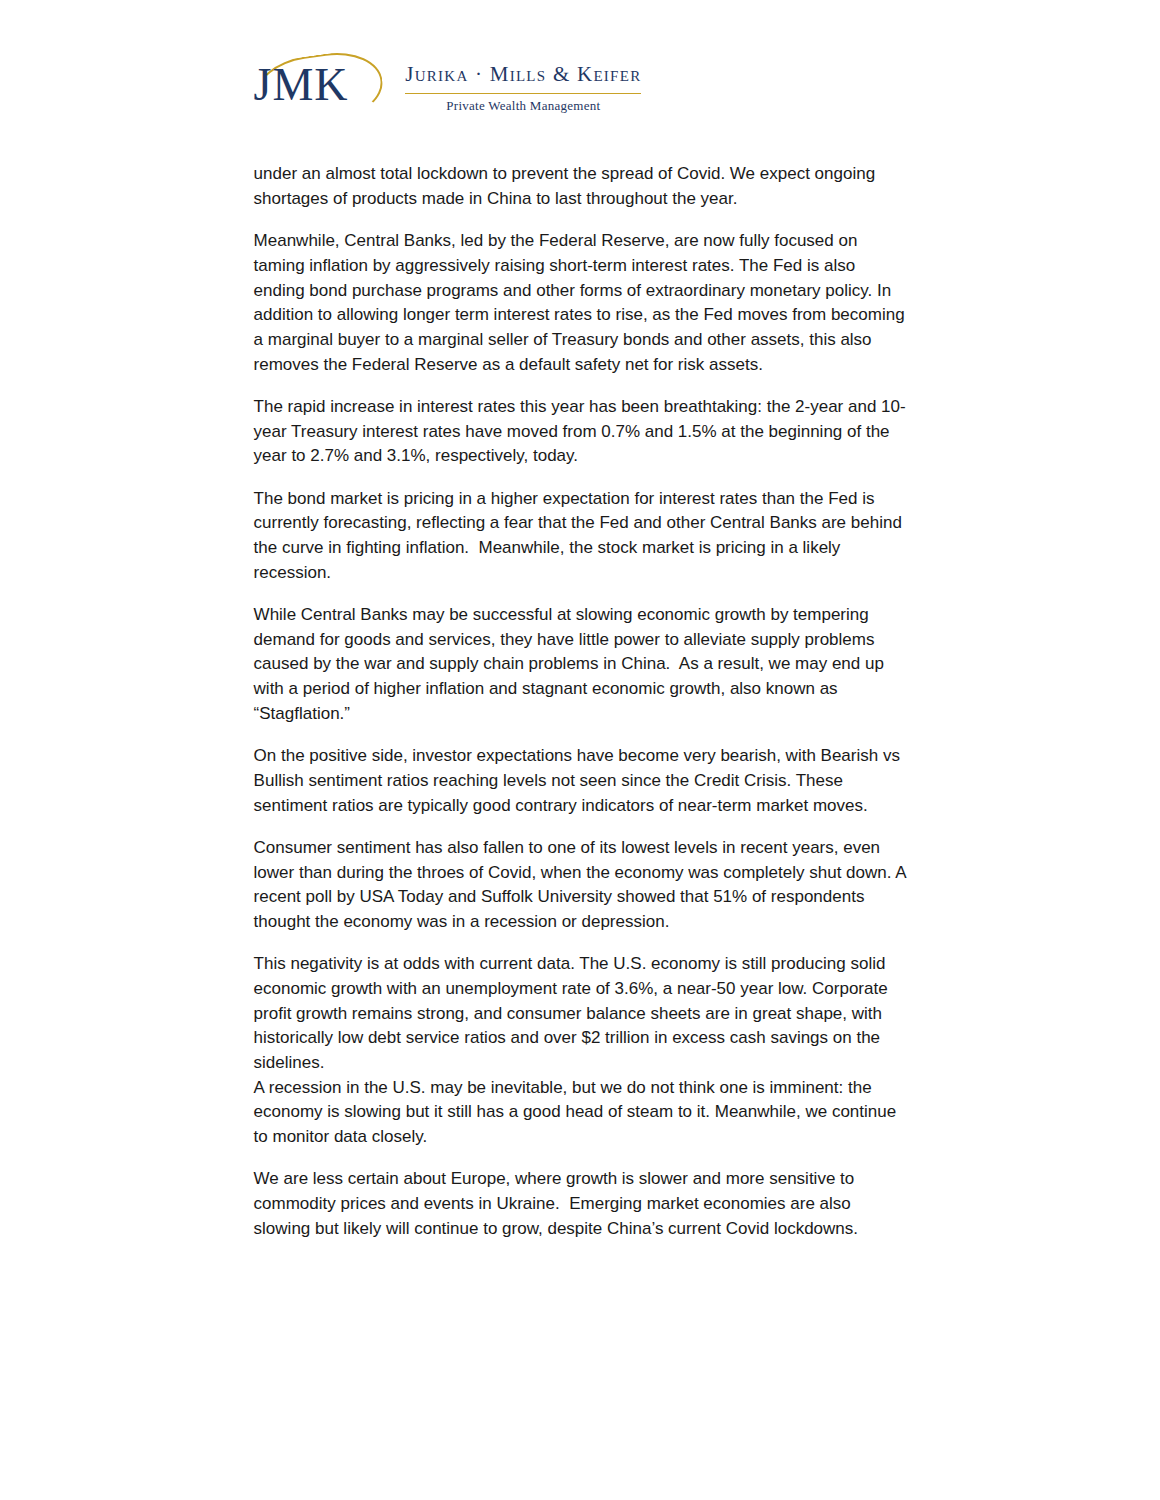JMK
Jurika · Mills & Keifer
Private Wealth Management
under an almost total lockdown to prevent the spread of Covid. We expect ongoing shortages of products made in China to last throughout the year.
Meanwhile, Central Banks, led by the Federal Reserve, are now fully focused on taming inflation by aggressively raising short-term interest rates. The Fed is also ending bond purchase programs and other forms of extraordinary monetary policy. In addition to allowing longer term interest rates to rise, as the Fed moves from becoming a marginal buyer to a marginal seller of Treasury bonds and other assets, this also removes the Federal Reserve as a default safety net for risk assets.
The rapid increase in interest rates this year has been breathtaking: the 2-year and 10-year Treasury interest rates have moved from 0.7% and 1.5% at the beginning of the year to 2.7% and 3.1%, respectively, today.
The bond market is pricing in a higher expectation for interest rates than the Fed is currently forecasting, reflecting a fear that the Fed and other Central Banks are behind the curve in fighting inflation. Meanwhile, the stock market is pricing in a likely recession.
While Central Banks may be successful at slowing economic growth by tempering demand for goods and services, they have little power to alleviate supply problems caused by the war and supply chain problems in China. As a result, we may end up with a period of higher inflation and stagnant economic growth, also known as “Stagflation.”
On the positive side, investor expectations have become very bearish, with Bearish vs Bullish sentiment ratios reaching levels not seen since the Credit Crisis. These sentiment ratios are typically good contrary indicators of near-term market moves.
Consumer sentiment has also fallen to one of its lowest levels in recent years, even lower than during the throes of Covid, when the economy was completely shut down. A recent poll by USA Today and Suffolk University showed that 51% of respondents thought the economy was in a recession or depression.
This negativity is at odds with current data. The U.S. economy is still producing solid economic growth with an unemployment rate of 3.6%, a near-50 year low. Corporate profit growth remains strong, and consumer balance sheets are in great shape, with historically low debt service ratios and over $2 trillion in excess cash savings on the sidelines.
A recession in the U.S. may be inevitable, but we do not think one is imminent: the economy is slowing but it still has a good head of steam to it. Meanwhile, we continue to monitor data closely.
We are less certain about Europe, where growth is slower and more sensitive to commodity prices and events in Ukraine. Emerging market economies are also slowing but likely will continue to grow, despite China’s current Covid lockdowns.